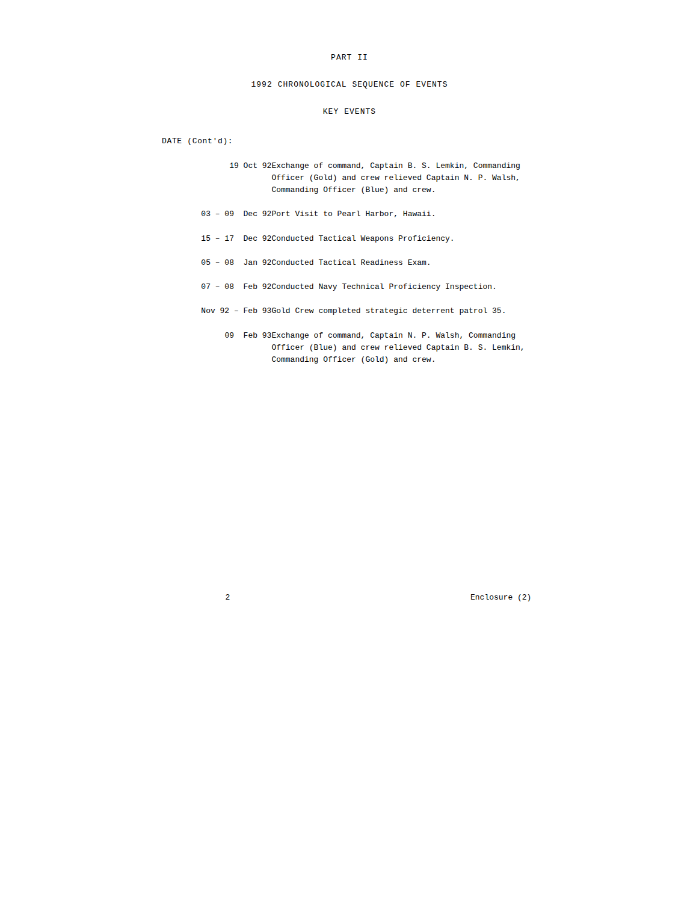PART II
1992 CHRONOLOGICAL SEQUENCE OF EVENTS
KEY EVENTS
DATE (Cont'd):
| 19 Oct 92 | Exchange of command, Captain B. S. Lemkin, Commanding Officer (Gold) and crew relieved Captain N. P. Walsh, Commanding Officer (Blue) and crew. |
| 03 – 09 Dec 92 | Port Visit to Pearl Harbor, Hawaii. |
| 15 – 17 Dec 92 | Conducted Tactical Weapons Proficiency. |
| 05 – 08 Jan 92 | Conducted Tactical Readiness Exam. |
| 07 – 08 Feb 92 | Conducted Navy Technical Proficiency Inspection. |
| Nov 92 – Feb 93 | Gold Crew completed strategic deterrent patrol 35. |
| 09 Feb 93 | Exchange of command, Captain N. P. Walsh, Commanding Officer (Blue) and crew relieved Captain B. S. Lemkin, Commanding Officer (Gold) and crew. |
2 Enclosure (2)